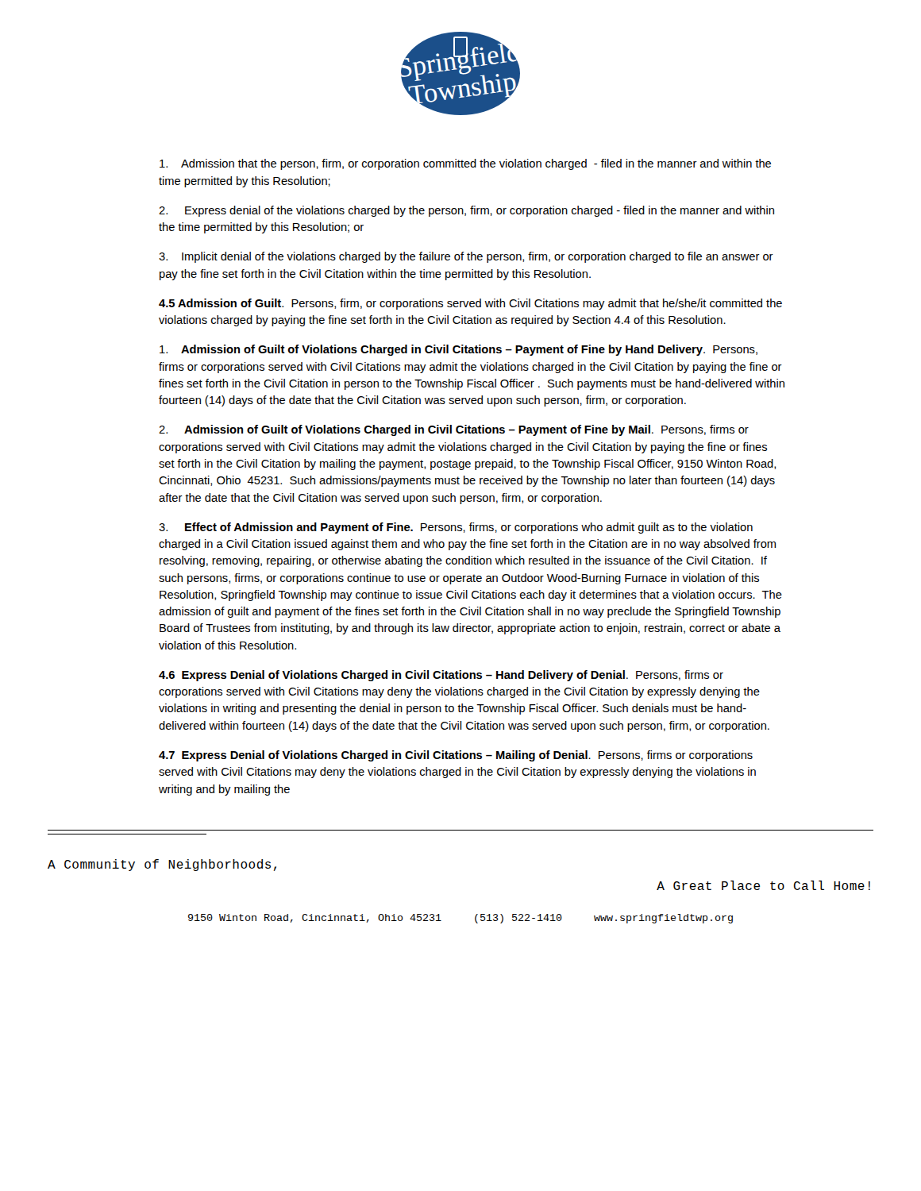Springfield
Township
1. Admission that the person, firm, or corporation committed the violation charged - filed in the manner and within the time permitted by this Resolution;
2. Express denial of the violations charged by the person, firm, or corporation charged - filed in the manner and within the time permitted by this Resolution; or
3. Implicit denial of the violations charged by the failure of the person, firm, or corporation charged to file an answer or pay the fine set forth in the Civil Citation within the time permitted by this Resolution.
4.5 Admission of Guilt. Persons, firm, or corporations served with Civil Citations may admit that he/she/it committed the violations charged by paying the fine set forth in the Civil Citation as required by Section 4.4 of this Resolution.
1. Admission of Guilt of Violations Charged in Civil Citations – Payment of Fine by Hand Delivery. Persons, firms or corporations served with Civil Citations may admit the violations charged in the Civil Citation by paying the fine or fines set forth in the Civil Citation in person to the Township Fiscal Officer . Such payments must be hand-delivered within fourteen (14) days of the date that the Civil Citation was served upon such person, firm, or corporation.
2. Admission of Guilt of Violations Charged in Civil Citations – Payment of Fine by Mail. Persons, firms or corporations served with Civil Citations may admit the violations charged in the Civil Citation by paying the fine or fines set forth in the Civil Citation by mailing the payment, postage prepaid, to the Township Fiscal Officer, 9150 Winton Road, Cincinnati, Ohio 45231. Such admissions/payments must be received by the Township no later than fourteen (14) days after the date that the Civil Citation was served upon such person, firm, or corporation.
3. Effect of Admission and Payment of Fine. Persons, firms, or corporations who admit guilt as to the violation charged in a Civil Citation issued against them and who pay the fine set forth in the Citation are in no way absolved from resolving, removing, repairing, or otherwise abating the condition which resulted in the issuance of the Civil Citation. If such persons, firms, or corporations continue to use or operate an Outdoor Wood-Burning Furnace in violation of this Resolution, Springfield Township may continue to issue Civil Citations each day it determines that a violation occurs. The admission of guilt and payment of the fines set forth in the Civil Citation shall in no way preclude the Springfield Township Board of Trustees from instituting, by and through its law director, appropriate action to enjoin, restrain, correct or abate a violation of this Resolution.
4.6 Express Denial of Violations Charged in Civil Citations – Hand Delivery of Denial. Persons, firms or corporations served with Civil Citations may deny the violations charged in the Civil Citation by expressly denying the violations in writing and presenting the denial in person to the Township Fiscal Officer. Such denials must be hand-delivered within fourteen (14) days of the date that the Civil Citation was served upon such person, firm, or corporation.
4.7 Express Denial of Violations Charged in Civil Citations – Mailing of Denial. Persons, firms or corporations served with Civil Citations may deny the violations charged in the Civil Citation by expressly denying the violations in writing and by mailing the
A Community of Neighborhoods,
A Great Place to Call Home!
9150 Winton Road, Cincinnati, Ohio 45231 (513) 522-1410 www.springfieldtwp.org